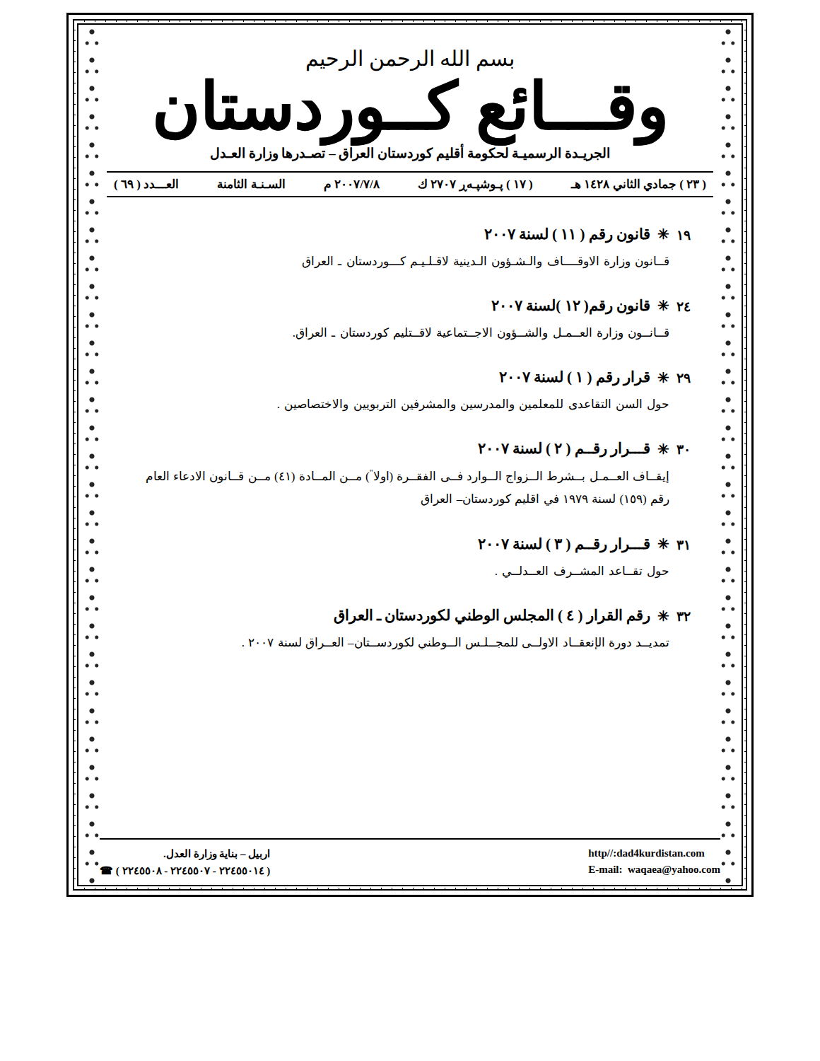بسم الله الرحمن الرحيم
وقـــائع كــوردستان
الجريـدة الرسميـة لحكومة أقليم كوردستان العراق – تصـدرها وزارة العـدل
( ٢٣ ) جمادي الثاني ١٤٢٨ هـ ( ١٧ ) پـوشپـەڕ ٢٧٠٧ ك ٢٠٠٧/٧/٨ م السـنـة الثامنة العـــدد ( ٦٩ )
١٩
✳قانون رقم ( ١١ ) لسنة ٢٠٠٧
قــانون وزارة الاوقــــاف والـشـؤون الـدينية لاقـلـيـم كـــوردستان ـ العراق
٢٤
✳قانون رقم( ١٢ )لسنة ٢٠٠٧
قــانــون وزارة العــمـل والشــؤون الاجــتماعية لاقــتليم كوردستان ـ العراق.
٢٩
✳قرار رقم ( ١ ) لسنة ٢٠٠٧
حول السن التقاعدى للمعلمين والمدرسين والمشرفين التربويين والاختصاصين .
٣٠
✳قـــرار رقــم ( ٢ ) لسنة ٢٠٠٧
إيقــاف العــمـل بــشرط الــزواج الــوارد فــى الفقــرة (اولا") مــن المــادة (٤١) مــن قــانون الادعاء العام رقم (١٥٩) لسنة ١٩٧٩ في اقليم كوردستان– العراق
٣١
✳قـــرار رقــم ( ٣ ) لسنة ٢٠٠٧
حول تقــاعد المشــرف العــدلــي .
٣٢
✳رقم القرار ( ٤ ) المجلس الوطني لكوردستان ـ العراق
تمديــد دورة الإنعقــاد الاولــى للمجــلـس الــوطني لكوردســتان– العــراق لسنة ٢٠٠٧ .
http//:dad4kurdistan.com
E-mail: waqaea@yahoo.com
اربيل – بناية وزارة العدل.
☎ ( ٢٢٤٥٥٠١٤ - ٢٢٤٥٥٠٧ - ٢٢٤٥٥٠٨ )